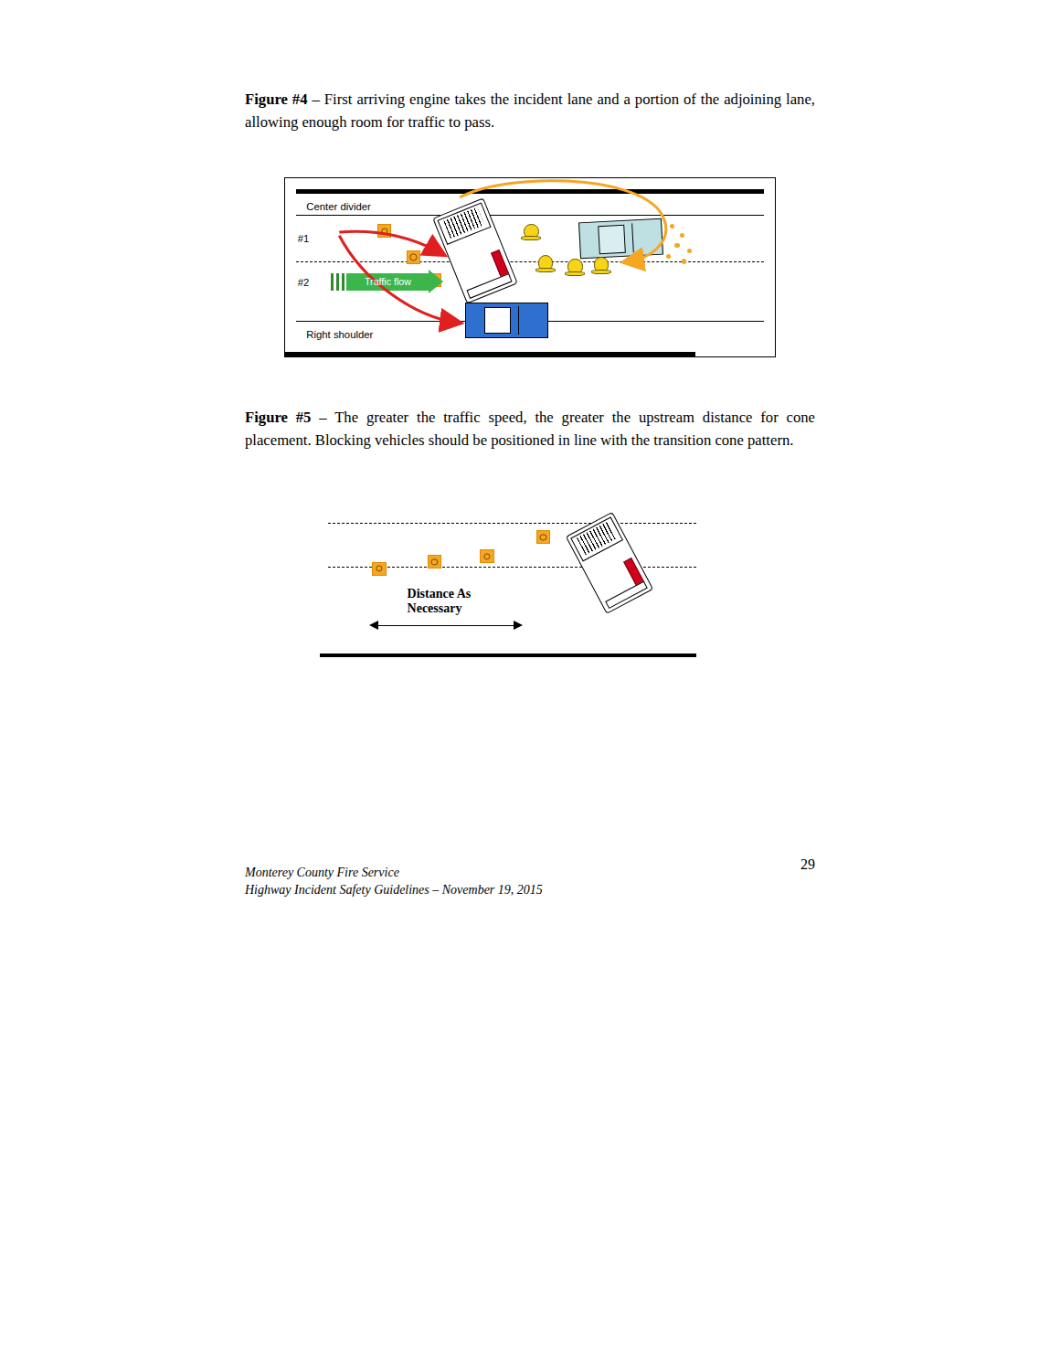Figure #4 – First arriving engine takes the incident lane and a portion of the adjoining lane, allowing enough room for traffic to pass.
Center divider #1 #2 Right shoulder
Traffic flow
Figure #5 – The greater the traffic speed, the greater the upstream distance for cone placement. Blocking vehicles should be positioned in line with the transition cone pattern.
Distance As
Necessary
29
Monterey County Fire Service
Highway Incident Safety Guidelines – November 19, 2015